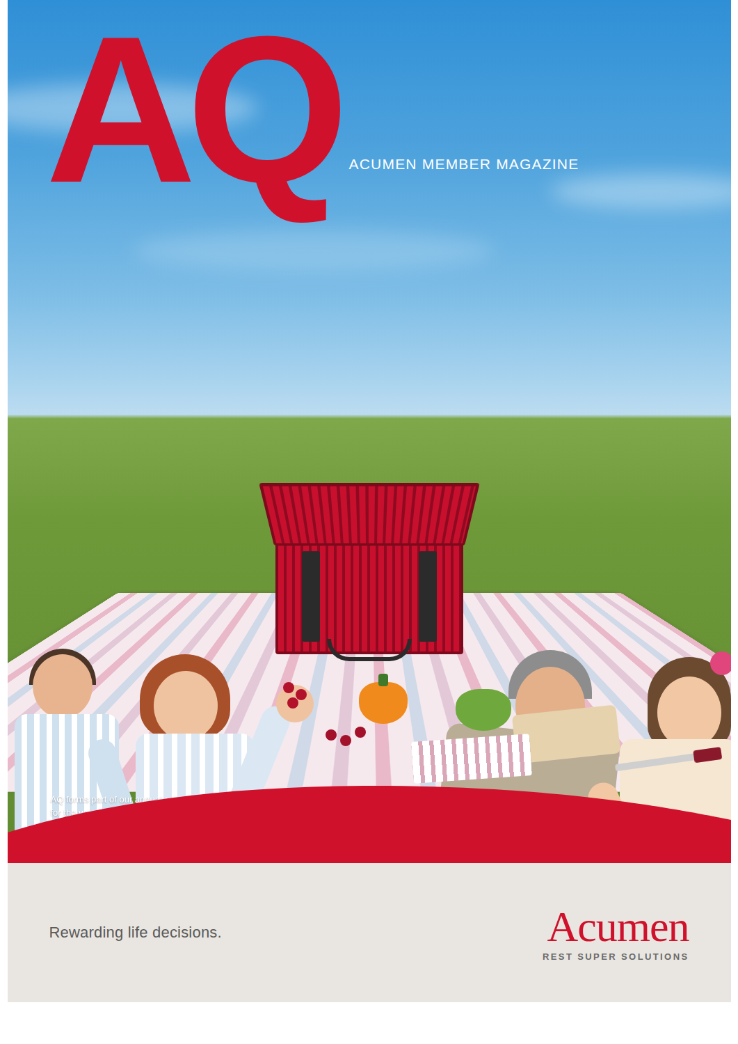AQ
ACUMEN MEMBER MAGAZINE
AQ forms part of our annual reporting to members for the year ending 30 June 2009.
Rewarding life decisions.
Acumen
REST SUPER SOLUTIONS